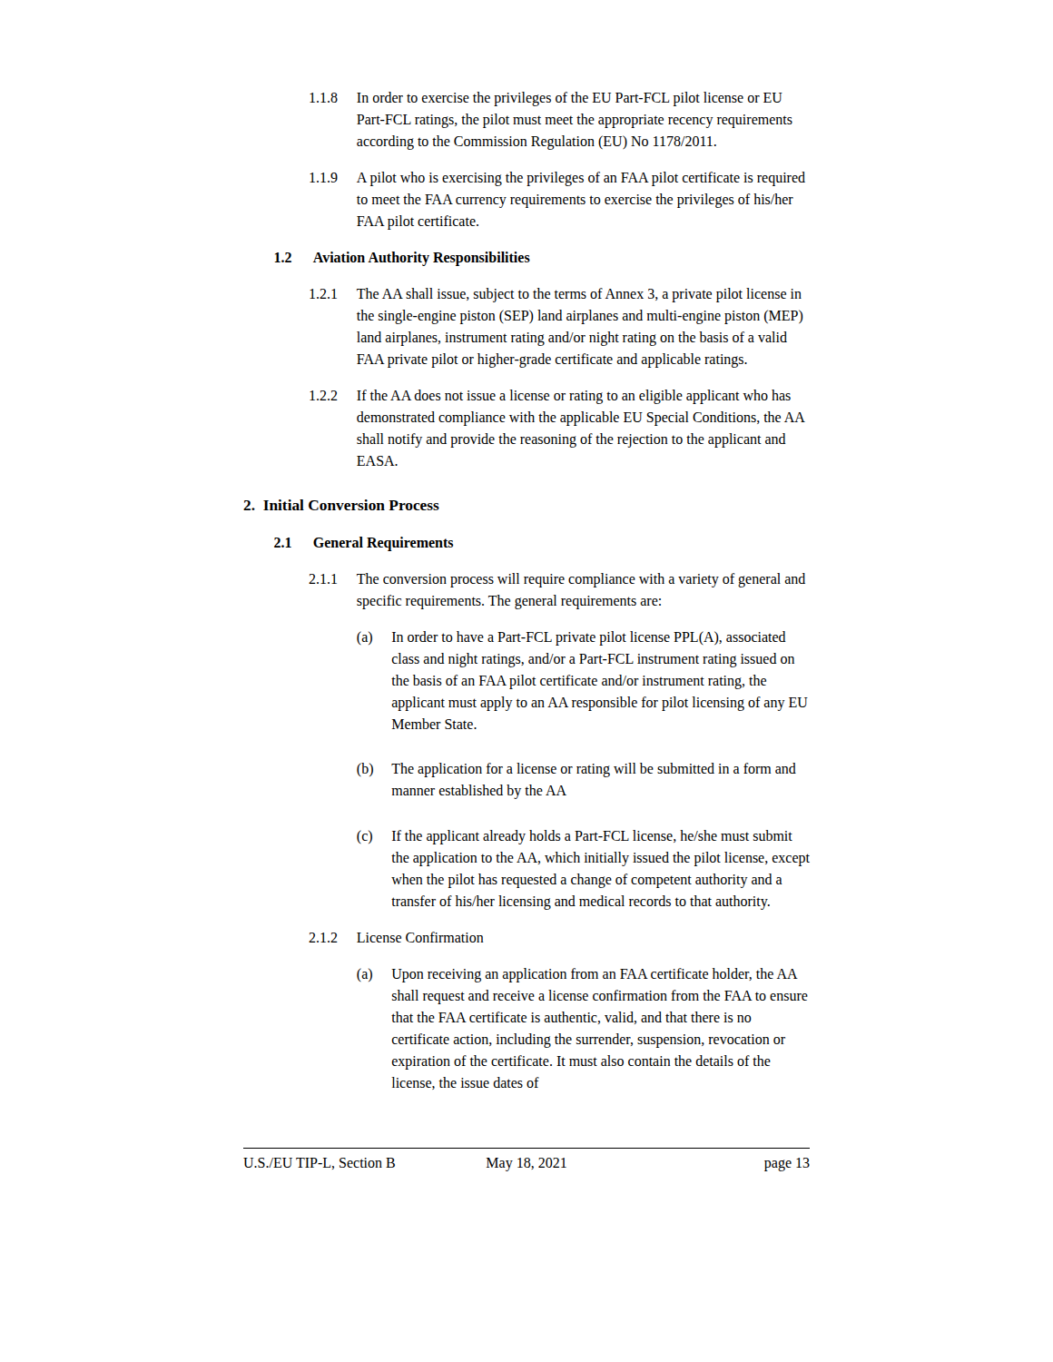1.1.8
In order to exercise the privileges of the EU Part-FCL pilot license or EU Part-FCL ratings, the pilot must meet the appropriate recency requirements according to the Commission Regulation (EU) No 1178/2011.
1.1.9
A pilot who is exercising the privileges of an FAA pilot certificate is required to meet the FAA currency requirements to exercise the privileges of his/her FAA pilot certificate.
1.2
Aviation Authority Responsibilities
1.2.1
The AA shall issue, subject to the terms of Annex 3, a private pilot license in the single-engine piston (SEP) land airplanes and multi-engine piston (MEP) land airplanes, instrument rating and/or night rating on the basis of a valid FAA private pilot or higher-grade certificate and applicable ratings.
1.2.2
If the AA does not issue a license or rating to an eligible applicant who has demonstrated compliance with the applicable EU Special Conditions, the AA shall notify and provide the reasoning of the rejection to the applicant and EASA.
2. Initial Conversion Process
2.1
General Requirements
2.1.1
The conversion process will require compliance with a variety of general and specific requirements. The general requirements are:
(a)
In order to have a Part-FCL private pilot license PPL(A), associated class and night ratings, and/or a Part-FCL instrument rating issued on the basis of an FAA pilot certificate and/or instrument rating, the applicant must apply to an AA responsible for pilot licensing of any EU Member State.
(b)
The application for a license or rating will be submitted in a form and manner established by the AA
(c)
If the applicant already holds a Part-FCL license, he/she must submit the application to the AA, which initially issued the pilot license, except when the pilot has requested a change of competent authority and a transfer of his/her licensing and medical records to that authority.
2.1.2
License Confirmation
(a)
Upon receiving an application from an FAA certificate holder, the AA shall request and receive a license confirmation from the FAA to ensure that the FAA certificate is authentic, valid, and that there is no certificate action, including the surrender, suspension, revocation or expiration of the certificate. It must also contain the details of the license, the issue dates of
U.S./EU TIP-L, Section B
May 18, 2021
page 13